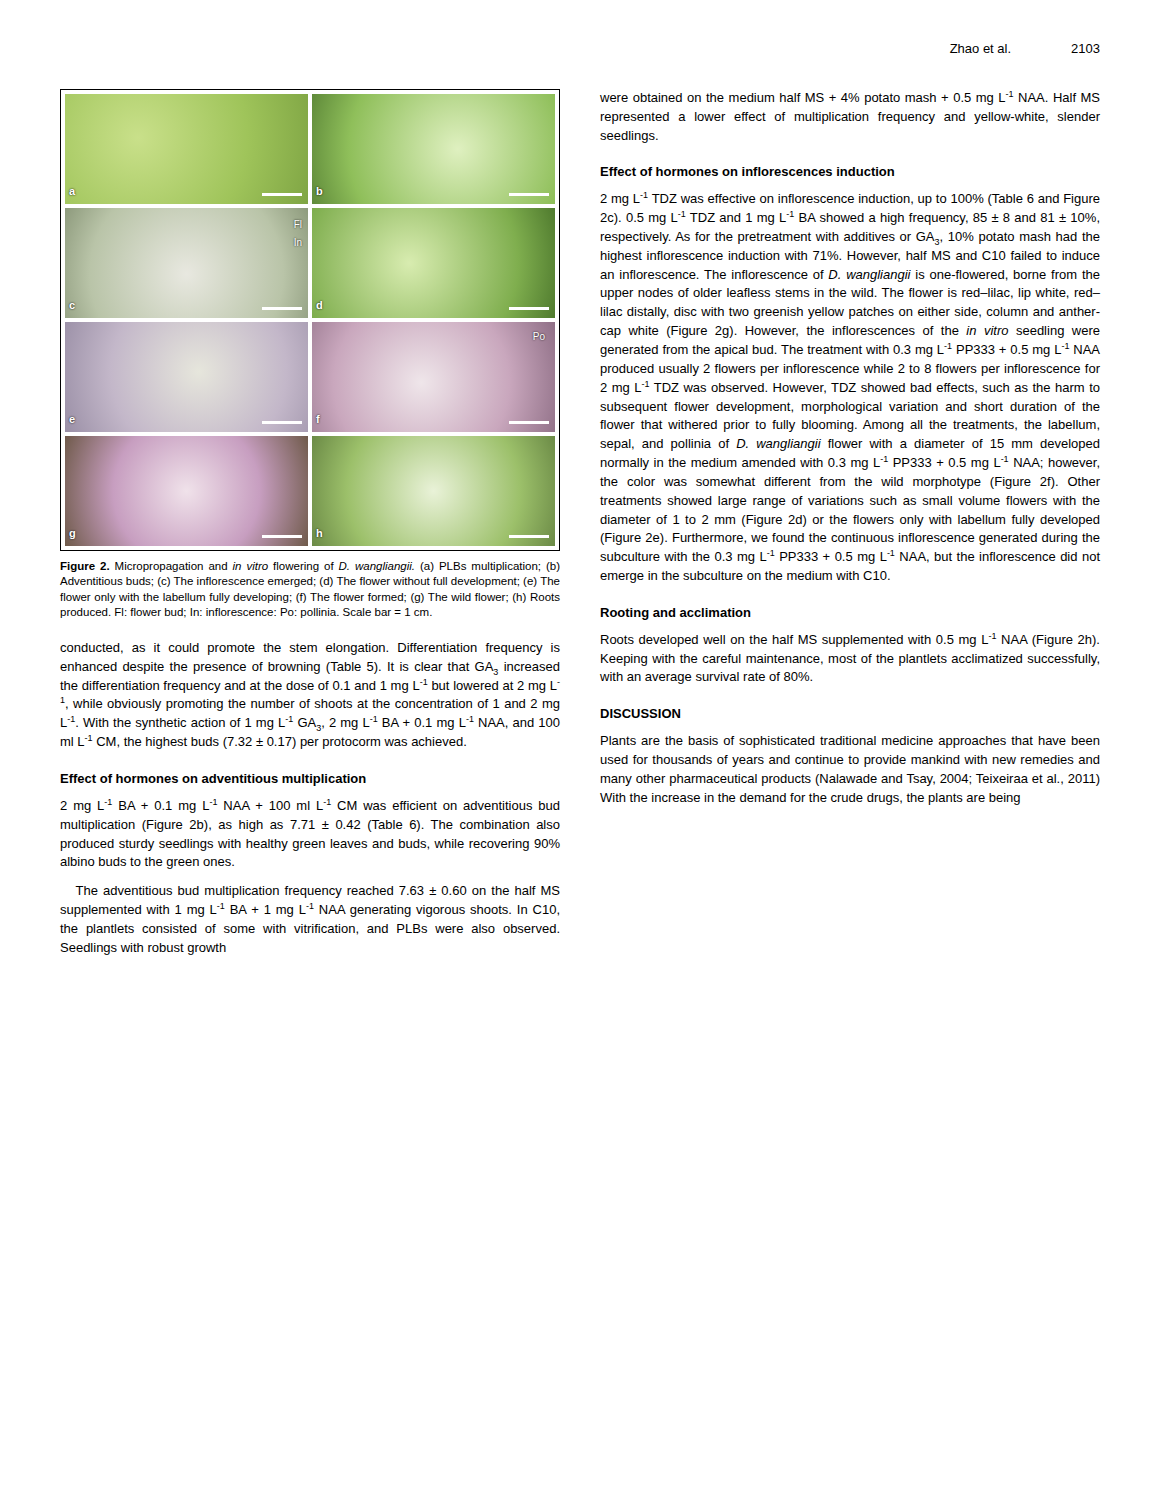Zhao et al. 2103
a
b
c Fl In
d
e
f Po
g
h
Figure 2. Micropropagation and in vitro flowering of D. wangliangii. (a) PLBs multiplication; (b) Adventitious buds; (c) The inflorescence emerged; (d) The flower without full development; (e) The flower only with the labellum fully developing; (f) The flower formed; (g) The wild flower; (h) Roots produced. Fl: flower bud; In: inflorescence: Po: pollinia. Scale bar = 1 cm.
conducted, as it could promote the stem elongation. Differentiation frequency is enhanced despite the presence of browning (Table 5). It is clear that GA3 increased the differentiation frequency and at the dose of 0.1 and 1 mg L-1 but lowered at 2 mg L-1, while obviously promoting the number of shoots at the concentration of 1 and 2 mg L-1. With the synthetic action of 1 mg L-1 GA3, 2 mg L-1 BA + 0.1 mg L-1 NAA, and 100 ml L-1 CM, the highest buds (7.32 ± 0.17) per protocorm was achieved.
Effect of hormones on adventitious multiplication
2 mg L-1 BA + 0.1 mg L-1 NAA + 100 ml L-1 CM was efficient on adventitious bud multiplication (Figure 2b), as high as 7.71 ± 0.42 (Table 6). The combination also produced sturdy seedlings with healthy green leaves and buds, while recovering 90% albino buds to the green ones.
The adventitious bud multiplication frequency reached 7.63 ± 0.60 on the half MS supplemented with 1 mg L-1 BA + 1 mg L-1 NAA generating vigorous shoots. In C10, the plantlets consisted of some with vitrification, and PLBs were also observed. Seedlings with robust growth
were obtained on the medium half MS + 4% potato mash + 0.5 mg L-1 NAA. Half MS represented a lower effect of multiplication frequency and yellow-white, slender seedlings.
Effect of hormones on inflorescences induction
2 mg L-1 TDZ was effective on inflorescence induction, up to 100% (Table 6 and Figure 2c). 0.5 mg L-1 TDZ and 1 mg L-1 BA showed a high frequency, 85 ± 8 and 81 ± 10%, respectively. As for the pretreatment with additives or GA3, 10% potato mash had the highest inflorescence induction with 71%. However, half MS and C10 failed to induce an inflorescence. The inflorescence of D. wangliangii is one-flowered, borne from the upper nodes of older leafless stems in the wild. The flower is red–lilac, lip white, red–lilac distally, disc with two greenish yellow patches on either side, column and anther-cap white (Figure 2g). However, the inflorescences of the in vitro seedling were generated from the apical bud. The treatment with 0.3 mg L-1 PP333 + 0.5 mg L-1 NAA produced usually 2 flowers per inflorescence while 2 to 8 flowers per inflorescence for 2 mg L-1 TDZ was observed. However, TDZ showed bad effects, such as the harm to subsequent flower development, morphological variation and short duration of the flower that withered prior to fully blooming. Among all the treatments, the labellum, sepal, and pollinia of D. wangliangii flower with a diameter of 15 mm developed normally in the medium amended with 0.3 mg L-1 PP333 + 0.5 mg L-1 NAA; however, the color was somewhat different from the wild morphotype (Figure 2f). Other treatments showed large range of variations such as small volume flowers with the diameter of 1 to 2 mm (Figure 2d) or the flowers only with labellum fully developed (Figure 2e). Furthermore, we found the continuous inflorescence generated during the subculture with the 0.3 mg L-1 PP333 + 0.5 mg L-1 NAA, but the inflorescence did not emerge in the subculture on the medium with C10.
Rooting and acclimation
Roots developed well on the half MS supplemented with 0.5 mg L-1 NAA (Figure 2h). Keeping with the careful maintenance, most of the plantlets acclimatized successfully, with an average survival rate of 80%.
DISCUSSION
Plants are the basis of sophisticated traditional medicine approaches that have been used for thousands of years and continue to provide mankind with new remedies and many other pharmaceutical products (Nalawade and Tsay, 2004; Teixeiraa et al., 2011) With the increase in the demand for the crude drugs, the plants are being